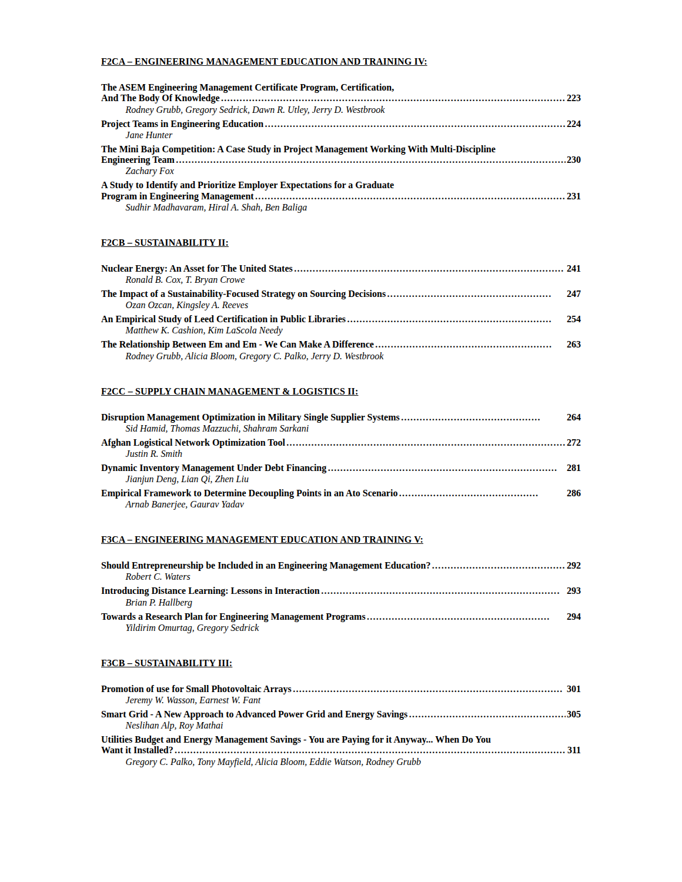F2CA – ENGINEERING MANAGEMENT EDUCATION AND TRAINING IV:
The ASEM Engineering Management Certificate Program, Certification,
And The Body Of Knowledge .................................................................................................................................. 223
Rodney Grubb, Gregory Sedrick, Dawn R. Utley, Jerry D. Westbrook
Project Teams in Engineering Education ....................................................................................................... 224
Jane Hunter
The Mini Baja Competition: A Case Study in Project Management Working With Multi-Discipline
Engineering Team ......................................................................................................................................... 230
Zachary Fox
A Study to Identify and Prioritize Employer Expectations for a Graduate
Program in Engineering Management ................................................................................................................. 231
Sudhir Madhavaram, Hiral A. Shah, Ben Baliga
F2CB – SUSTAINABILITY II:
Nuclear Energy: An Asset for The United States ....................................................................................... 241
Ronald B. Cox, T. Bryan Crowe
The Impact of a Sustainability-Focused Strategy on Sourcing Decisions ..................................................... 247
Ozan Ozcan, Kingsley A. Reeves
An Empirical Study of Leed Certification in Public Libraries .................................................................. 254
Matthew K. Cashion, Kim LaScola Needy
The Relationship Between Em and Em - We Can Make A Difference ......................................................... 263
Rodney Grubb, Alicia Bloom, Gregory C. Palko, Jerry D. Westbrook
F2CC – SUPPLY CHAIN MANAGEMENT & LOGISTICS II:
Disruption Management Optimization in Military Single Supplier Systems ............................................. 264
Sid Hamid, Thomas Mazzuchi, Shahram Sarkani
Afghan Logistical Network Optimization Tool ........................................................................................... 272
Justin R. Smith
Dynamic Inventory Management Under Debt Financing .......................................................................... 281
Jianjun Deng, Lian Qi, Zhen Liu
Empirical Framework to Determine Decoupling Points in an Ato Scenario ............................................. 286
Arnab Banerjee, Gaurav Yadav
F3CA – ENGINEERING MANAGEMENT EDUCATION AND TRAINING V:
Should Entrepreneurship be Included in an Engineering Management Education? ................................................. 292
Robert C. Waters
Introducing Distance Learning: Lessons in Interaction ............................................................................. 293
Brian P. Hallberg
Towards a Research Plan for Engineering Management Programs ........................................................... 294
Yildirim Omurtag, Gregory Sedrick
F3CB – SUSTAINABILITY III:
Promotion of use for Small Photovoltaic Arrays ....................................................................................... 301
Jeremy W. Wasson, Earnest W. Fant
Smart Grid - A New Approach to Advanced Power Grid and Energy Savings ......................................................... 305
Neslihan Alp, Roy Mathai
Utilities Budget and Energy Management Savings - You are Paying for it Anyway... When Do You
Want it Installed? ......................................................................................................................................... 311
Gregory C. Palko, Tony Mayfield, Alicia Bloom, Eddie Watson, Rodney Grubb